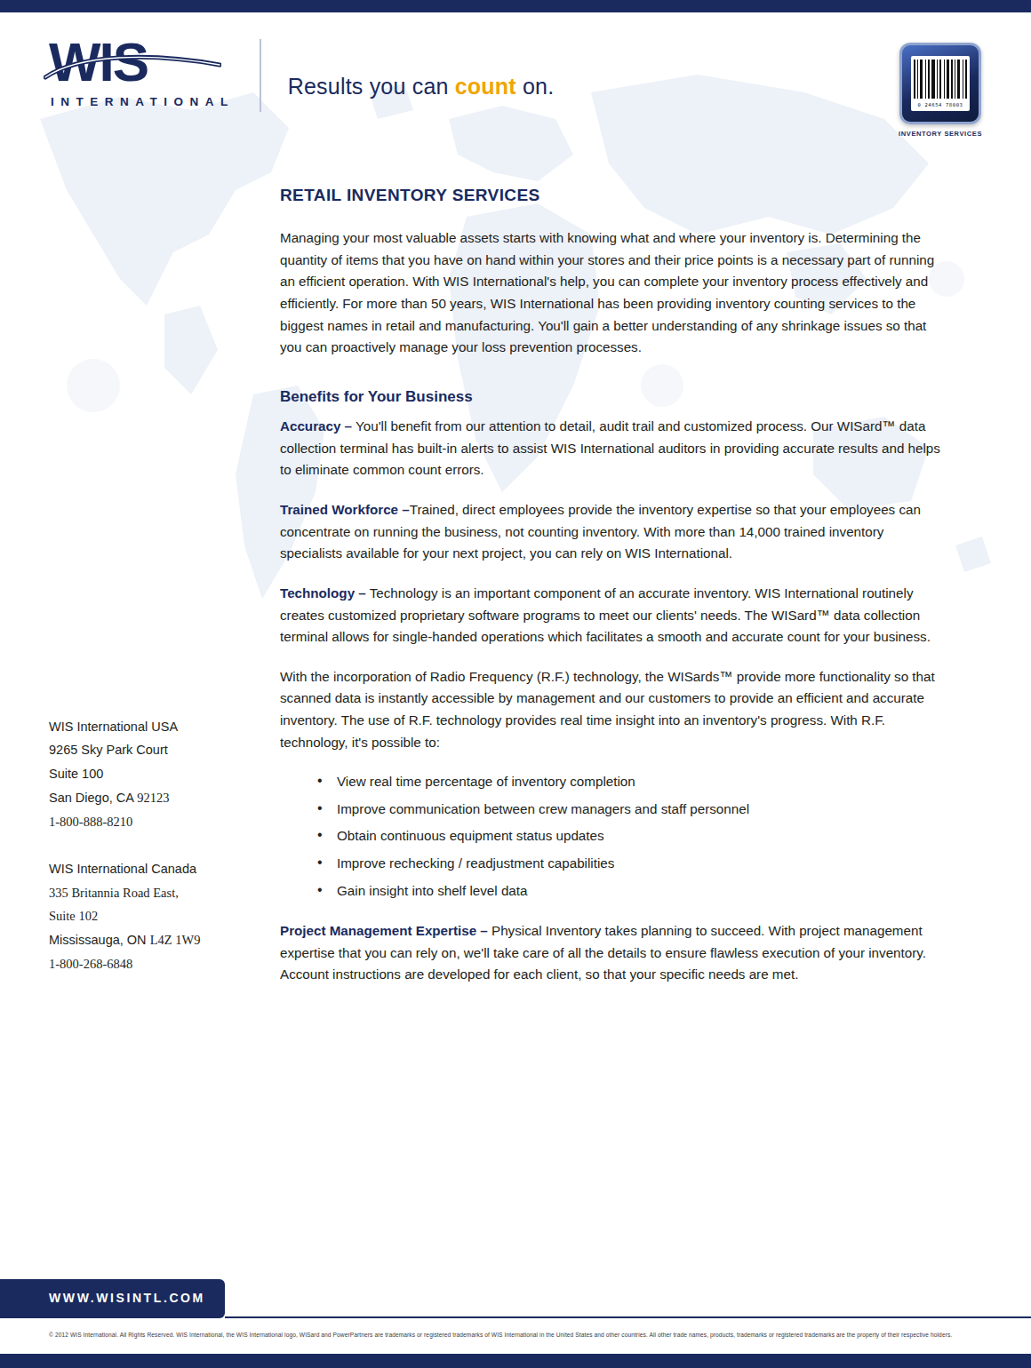WIS
INTERNATIONAL
Results you can count on.
0 24654 78003
INVENTORY SERVICES
WIS International USA
9265 Sky Park Court
Suite 100
San Diego, CA 92123
1-800-888-8210
WIS International Canada
335 Britannia Road East,
Suite 102
Mississauga, ON L4Z 1W9
1-800-268-6848
RETAIL INVENTORY SERVICES
Managing your most valuable assets starts with knowing what and where your inventory is. Determining the quantity of items that you have on hand within your stores and their price points is a necessary part of running an efficient operation. With WIS International's help, you can complete your inventory process effectively and efficiently. For more than 50 years, WIS International has been providing inventory counting services to the biggest names in retail and manufacturing. You'll gain a better understanding of any shrinkage issues so that you can proactively manage your loss prevention processes.
Benefits for Your Business
Accuracy – You'll benefit from our attention to detail, audit trail and customized process. Our WISard™ data collection terminal has built-in alerts to assist WIS International auditors in providing accurate results and helps to eliminate common count errors.
Trained Workforce –Trained, direct employees provide the inventory expertise so that your employees can concentrate on running the business, not counting inventory. With more than 14,000 trained inventory specialists available for your next project, you can rely on WIS International.
Technology – Technology is an important component of an accurate inventory. WIS International routinely creates customized proprietary software programs to meet our clients' needs. The WISard™ data collection terminal allows for single-handed operations which facilitates a smooth and accurate count for your business.
With the incorporation of Radio Frequency (R.F.) technology, the WISards™ provide more functionality so that scanned data is instantly accessible by management and our customers to provide an efficient and accurate inventory. The use of R.F. technology provides real time insight into an inventory's progress. With R.F. technology, it's possible to:
View real time percentage of inventory completion
Improve communication between crew managers and staff personnel
Obtain continuous equipment status updates
Improve rechecking / readjustment capabilities
Gain insight into shelf level data
Project Management Expertise – Physical Inventory takes planning to succeed. With project management expertise that you can rely on, we'll take care of all the details to ensure flawless execution of your inventory. Account instructions are developed for each client, so that your specific needs are met.
WWW.WISINTL.COM
© 2012 WIS International. All Rights Reserved. WIS International, the WIS International logo, WISard and PowerPartners are trademarks or registered trademarks of WIS International in the United States and other countries. All other trade names, products, trademarks or registered trademarks are the property of their respective holders.